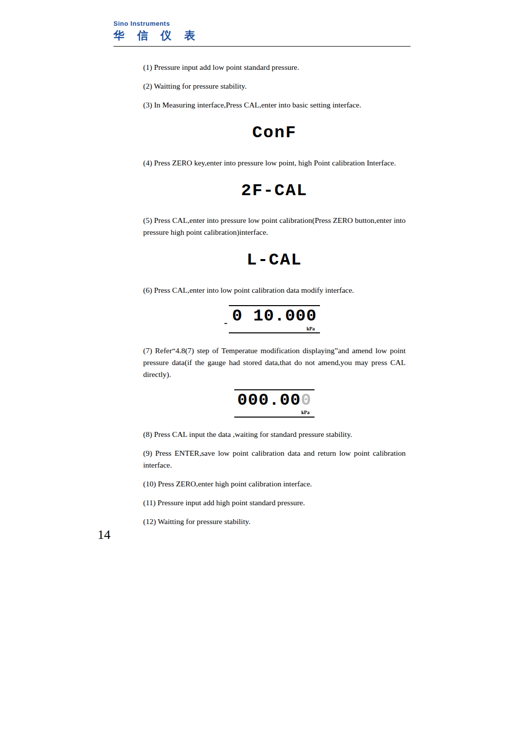Sino Instruments
华 信 仪 表
(1) Pressure input add low point standard pressure.
(2) Waitting for pressure stability.
(3) In Measuring interface,Press CAL,enter into basic setting interface.
ConF
(4) Press ZERO key,enter into pressure low point, high Point calibration Interface.
2F-CAL
(5) Press CAL,enter into pressure low point calibration(Press ZERO button,enter into pressure high point calibration)interface.
L-CAL
(6) Press CAL,enter into low point calibration data modify interface.
- 0 10.000 kPa
(7) Refer“4.8(7) step of Temperatue modification displaying”and amend low point pressure data(if the gauge had stored data,that do not amend,you may press CAL directly).
000.000 kPa
(8) Press CAL input the data ,waiting for standard pressure stability.
(9) Press ENTER,save low point calibration data and return low point calibration interface.
(10) Press ZERO,enter high point calibration interface.
(11) Pressure input add high point standard pressure.
(12) Waitting for pressure stability.
14